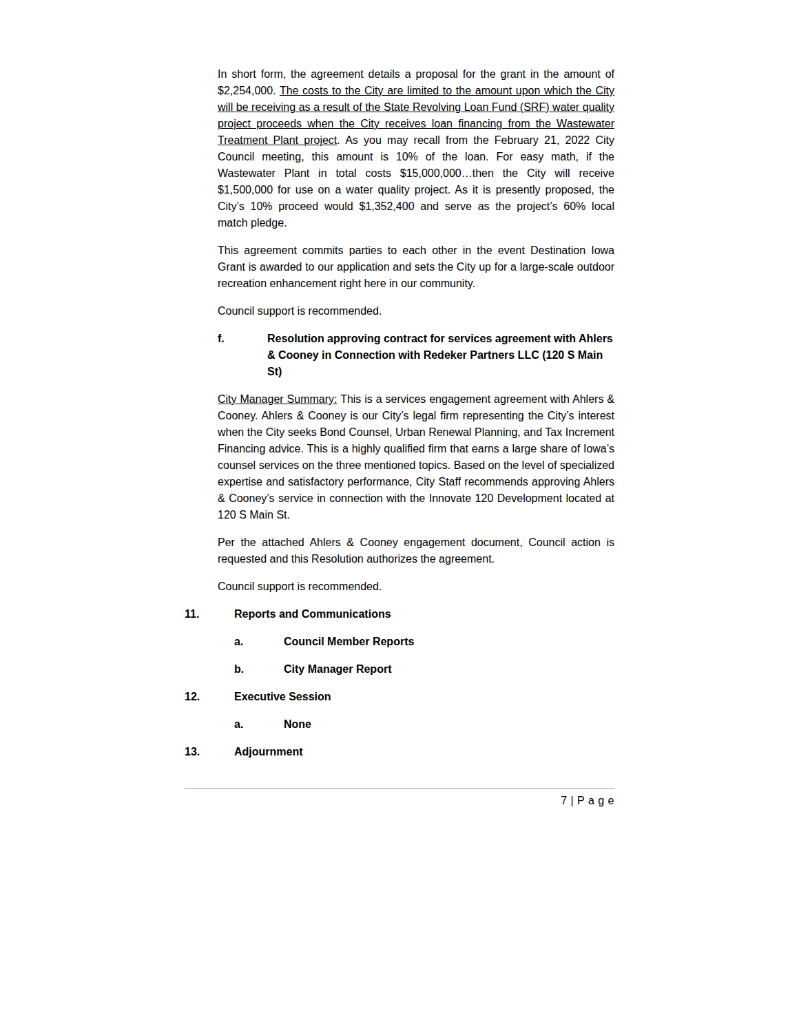In short form, the agreement details a proposal for the grant in the amount of $2,254,000. The costs to the City are limited to the amount upon which the City will be receiving as a result of the State Revolving Loan Fund (SRF) water quality project proceeds when the City receives loan financing from the Wastewater Treatment Plant project. As you may recall from the February 21, 2022 City Council meeting, this amount is 10% of the loan. For easy math, if the Wastewater Plant in total costs $15,000,000…then the City will receive $1,500,000 for use on a water quality project. As it is presently proposed, the City’s 10% proceed would $1,352,400 and serve as the project’s 60% local match pledge.
This agreement commits parties to each other in the event Destination Iowa Grant is awarded to our application and sets the City up for a large-scale outdoor recreation enhancement right here in our community.
Council support is recommended.
f. Resolution approving contract for services agreement with Ahlers & Cooney in Connection with Redeker Partners LLC (120 S Main St)
City Manager Summary: This is a services engagement agreement with Ahlers & Cooney. Ahlers & Cooney is our City’s legal firm representing the City’s interest when the City seeks Bond Counsel, Urban Renewal Planning, and Tax Increment Financing advice. This is a highly qualified firm that earns a large share of Iowa’s counsel services on the three mentioned topics. Based on the level of specialized expertise and satisfactory performance, City Staff recommends approving Ahlers & Cooney’s service in connection with the Innovate 120 Development located at 120 S Main St.
Per the attached Ahlers & Cooney engagement document, Council action is requested and this Resolution authorizes the agreement.
Council support is recommended.
11. Reports and Communications
a. Council Member Reports
b. City Manager Report
12. Executive Session
a. None
13. Adjournment
7 | P a g e